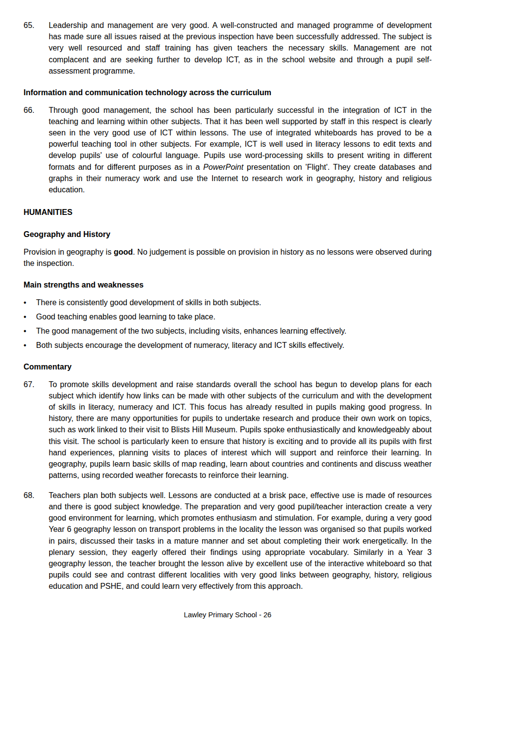65. Leadership and management are very good. A well-constructed and managed programme of development has made sure all issues raised at the previous inspection have been successfully addressed. The subject is very well resourced and staff training has given teachers the necessary skills. Management are not complacent and are seeking further to develop ICT, as in the school website and through a pupil self-assessment programme.
Information and communication technology across the curriculum
66. Through good management, the school has been particularly successful in the integration of ICT in the teaching and learning within other subjects. That it has been well supported by staff in this respect is clearly seen in the very good use of ICT within lessons. The use of integrated whiteboards has proved to be a powerful teaching tool in other subjects. For example, ICT is well used in literacy lessons to edit texts and develop pupils' use of colourful language. Pupils use word-processing skills to present writing in different formats and for different purposes as in a PowerPoint presentation on 'Flight'. They create databases and graphs in their numeracy work and use the Internet to research work in geography, history and religious education.
HUMANITIES
Geography and History
Provision in geography is good. No judgement is possible on provision in history as no lessons were observed during the inspection.
Main strengths and weaknesses
•There is consistently good development of skills in both subjects.
•Good teaching enables good learning to take place.
•The good management of the two subjects, including visits, enhances learning effectively.
•Both subjects encourage the development of numeracy, literacy and ICT skills effectively.
Commentary
67. To promote skills development and raise standards overall the school has begun to develop plans for each subject which identify how links can be made with other subjects of the curriculum and with the development of skills in literacy, numeracy and ICT. This focus has already resulted in pupils making good progress. In history, there are many opportunities for pupils to undertake research and produce their own work on topics, such as work linked to their visit to Blists Hill Museum. Pupils spoke enthusiastically and knowledgeably about this visit. The school is particularly keen to ensure that history is exciting and to provide all its pupils with first hand experiences, planning visits to places of interest which will support and reinforce their learning. In geography, pupils learn basic skills of map reading, learn about countries and continents and discuss weather patterns, using recorded weather forecasts to reinforce their learning.
68. Teachers plan both subjects well. Lessons are conducted at a brisk pace, effective use is made of resources and there is good subject knowledge. The preparation and very good pupil/teacher interaction create a very good environment for learning, which promotes enthusiasm and stimulation. For example, during a very good Year 6 geography lesson on transport problems in the locality the lesson was organised so that pupils worked in pairs, discussed their tasks in a mature manner and set about completing their work energetically. In the plenary session, they eagerly offered their findings using appropriate vocabulary. Similarly in a Year 3 geography lesson, the teacher brought the lesson alive by excellent use of the interactive whiteboard so that pupils could see and contrast different localities with very good links between geography, history, religious education and PSHE, and could learn very effectively from this approach.
Lawley Primary School - 26